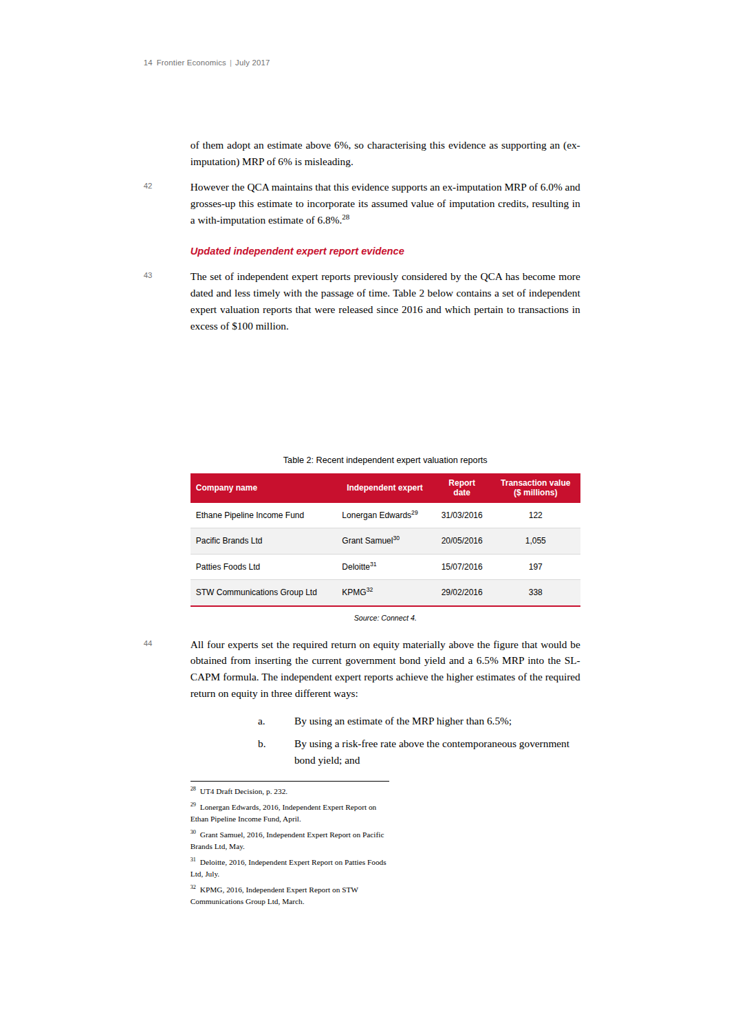14 Frontier Economics|July 2017
of them adopt an estimate above 6%, so characterising this evidence as supporting an (ex-imputation) MRP of 6% is misleading.
42
However the QCA maintains that this evidence supports an ex-imputation MRP of 6.0% and grosses-up this estimate to incorporate its assumed value of imputation credits, resulting in a with-imputation estimate of 6.8%.28
Updated independent expert report evidence
43
The set of independent expert reports previously considered by the QCA has become more dated and less timely with the passage of time. Table 2 below contains a set of independent expert valuation reports that were released since 2016 and which pertain to transactions in excess of $100 million.
Table 2: Recent independent expert valuation reports
| Company name | Independent expert | Report date | Transaction value ($ millions) |
| --- | --- | --- | --- |
| Ethane Pipeline Income Fund | Lonergan Edwards 29 | 31/03/2016 | 122 |
| Pacific Brands Ltd | Grant Samuel 30 | 20/05/2016 | 1,055 |
| Patties Foods Ltd | Deloitte 31 | 15/07/2016 | 197 |
| STW Communications Group Ltd | KPMG 32 | 29/02/2016 | 338 |
Source: Connect 4.
44
All four experts set the required return on equity materially above the figure that would be obtained from inserting the current government bond yield and a 6.5% MRP into the SL-CAPM formula. The independent expert reports achieve the higher estimates of the required return on equity in three different ways:
a. By using an estimate of the MRP higher than 6.5%;
b. By using a risk-free rate above the contemporaneous government bond yield; and
28 UT4 Draft Decision, p. 232.
29 Lonergan Edwards, 2016, Independent Expert Report on Ethan Pipeline Income Fund, April.
30 Grant Samuel, 2016, Independent Expert Report on Pacific Brands Ltd, May.
31 Deloitte, 2016, Independent Expert Report on Patties Foods Ltd, July.
32 KPMG, 2016, Independent Expert Report on STW Communications Group Ltd, March.